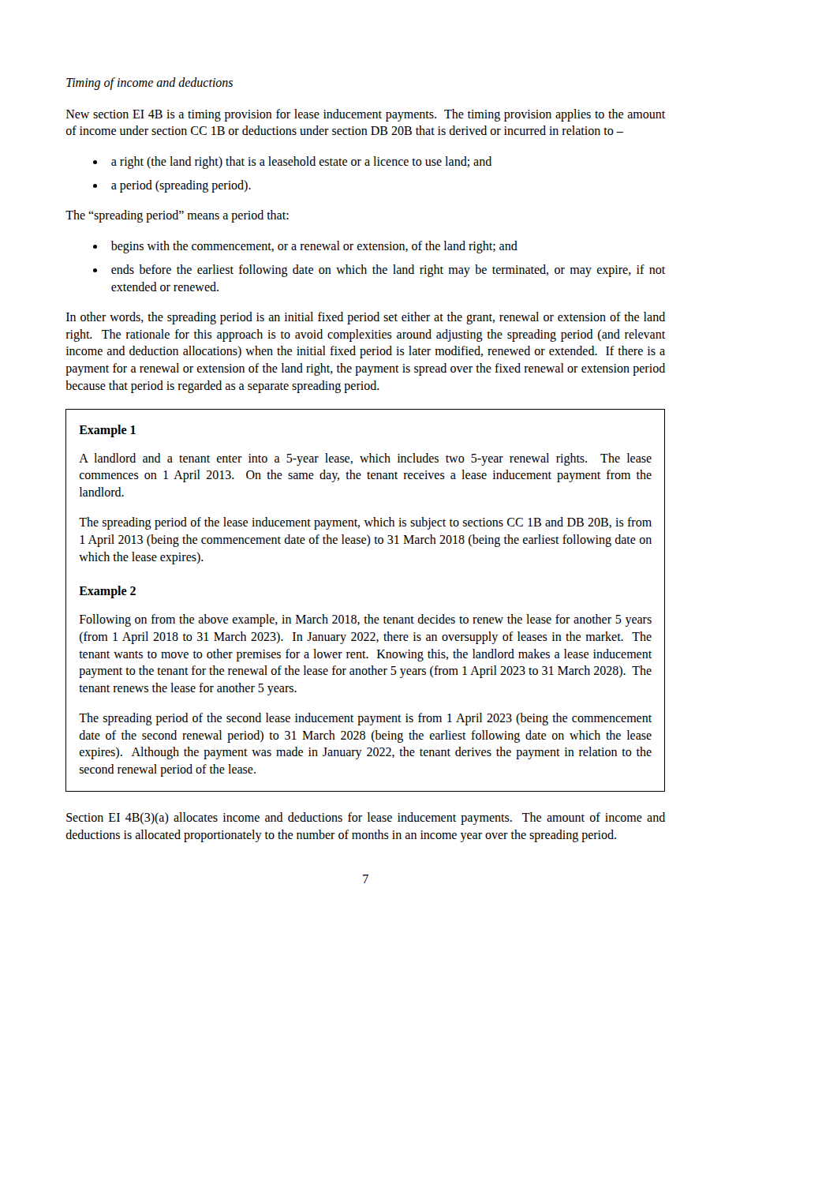Timing of income and deductions
New section EI 4B is a timing provision for lease inducement payments. The timing provision applies to the amount of income under section CC 1B or deductions under section DB 20B that is derived or incurred in relation to –
a right (the land right) that is a leasehold estate or a licence to use land; and
a period (spreading period).
The “spreading period” means a period that:
begins with the commencement, or a renewal or extension, of the land right; and
ends before the earliest following date on which the land right may be terminated, or may expire, if not extended or renewed.
In other words, the spreading period is an initial fixed period set either at the grant, renewal or extension of the land right. The rationale for this approach is to avoid complexities around adjusting the spreading period (and relevant income and deduction allocations) when the initial fixed period is later modified, renewed or extended. If there is a payment for a renewal or extension of the land right, the payment is spread over the fixed renewal or extension period because that period is regarded as a separate spreading period.
Example 1
A landlord and a tenant enter into a 5-year lease, which includes two 5-year renewal rights. The lease commences on 1 April 2013. On the same day, the tenant receives a lease inducement payment from the landlord.
The spreading period of the lease inducement payment, which is subject to sections CC 1B and DB 20B, is from 1 April 2013 (being the commencement date of the lease) to 31 March 2018 (being the earliest following date on which the lease expires).
Example 2
Following on from the above example, in March 2018, the tenant decides to renew the lease for another 5 years (from 1 April 2018 to 31 March 2023). In January 2022, there is an oversupply of leases in the market. The tenant wants to move to other premises for a lower rent. Knowing this, the landlord makes a lease inducement payment to the tenant for the renewal of the lease for another 5 years (from 1 April 2023 to 31 March 2028). The tenant renews the lease for another 5 years.
The spreading period of the second lease inducement payment is from 1 April 2023 (being the commencement date of the second renewal period) to 31 March 2028 (being the earliest following date on which the lease expires). Although the payment was made in January 2022, the tenant derives the payment in relation to the second renewal period of the lease.
Section EI 4B(3)(a) allocates income and deductions for lease inducement payments. The amount of income and deductions is allocated proportionately to the number of months in an income year over the spreading period.
7